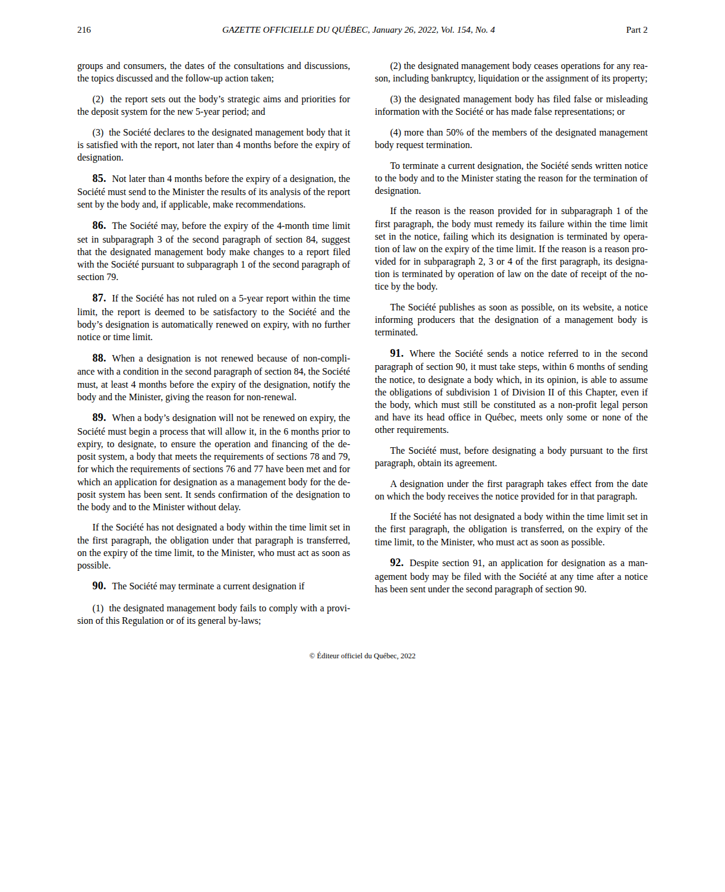216 GAZETTE OFFICIELLE DU QUÉBEC, January 26, 2022, Vol. 154, No. 4 Part 2
groups and consumers, the dates of the consultations and discussions, the topics discussed and the follow-up action taken;
(2) the report sets out the body’s strategic aims and priorities for the deposit system for the new 5-year period; and
(3) the Société declares to the designated management body that it is satisfied with the report, not later than 4 months before the expiry of designation.
85. Not later than 4 months before the expiry of a designation, the Société must send to the Minister the results of its analysis of the report sent by the body and, if applicable, make recommendations.
86. The Société may, before the expiry of the 4-month time limit set in subparagraph 3 of the second paragraph of section 84, suggest that the designated management body make changes to a report filed with the Société pursuant to subparagraph 1 of the second paragraph of section 79.
87. If the Société has not ruled on a 5-year report within the time limit, the report is deemed to be satisfactory to the Société and the body’s designation is automatically renewed on expiry, with no further notice or time limit.
88. When a designation is not renewed because of non-compliance with a condition in the second paragraph of section 84, the Société must, at least 4 months before the expiry of the designation, notify the body and the Minister, giving the reason for non-renewal.
89. When a body’s designation will not be renewed on expiry, the Société must begin a process that will allow it, in the 6 months prior to expiry, to designate, to ensure the operation and financing of the deposit system, a body that meets the requirements of sections 78 and 79, for which the requirements of sections 76 and 77 have been met and for which an application for designation as a management body for the deposit system has been sent. It sends confirmation of the designation to the body and to the Minister without delay.
If the Société has not designated a body within the time limit set in the first paragraph, the obligation under that paragraph is transferred, on the expiry of the time limit, to the Minister, who must act as soon as possible.
90. The Société may terminate a current designation if
(1) the designated management body fails to comply with a provision of this Regulation or of its general by-laws;
(2) the designated management body ceases operations for any reason, including bankruptcy, liquidation or the assignment of its property;
(3) the designated management body has filed false or misleading information with the Société or has made false representations; or
(4) more than 50% of the members of the designated management body request termination.
To terminate a current designation, the Société sends written notice to the body and to the Minister stating the reason for the termination of designation.
If the reason is the reason provided for in subparagraph 1 of the first paragraph, the body must remedy its failure within the time limit set in the notice, failing which its designation is terminated by operation of law on the expiry of the time limit. If the reason is a reason provided for in subparagraph 2, 3 or 4 of the first paragraph, its designation is terminated by operation of law on the date of receipt of the notice by the body.
The Société publishes as soon as possible, on its website, a notice informing producers that the designation of a management body is terminated.
91. Where the Société sends a notice referred to in the second paragraph of section 90, it must take steps, within 6 months of sending the notice, to designate a body which, in its opinion, is able to assume the obligations of subdivision 1 of Division II of this Chapter, even if the body, which must still be constituted as a non-profit legal person and have its head office in Québec, meets only some or none of the other requirements.
The Société must, before designating a body pursuant to the first paragraph, obtain its agreement.
A designation under the first paragraph takes effect from the date on which the body receives the notice provided for in that paragraph.
If the Société has not designated a body within the time limit set in the first paragraph, the obligation is transferred, on the expiry of the time limit, to the Minister, who must act as soon as possible.
92. Despite section 91, an application for designation as a management body may be filed with the Société at any time after a notice has been sent under the second paragraph of section 90.
© Éditeur officiel du Québec, 2022